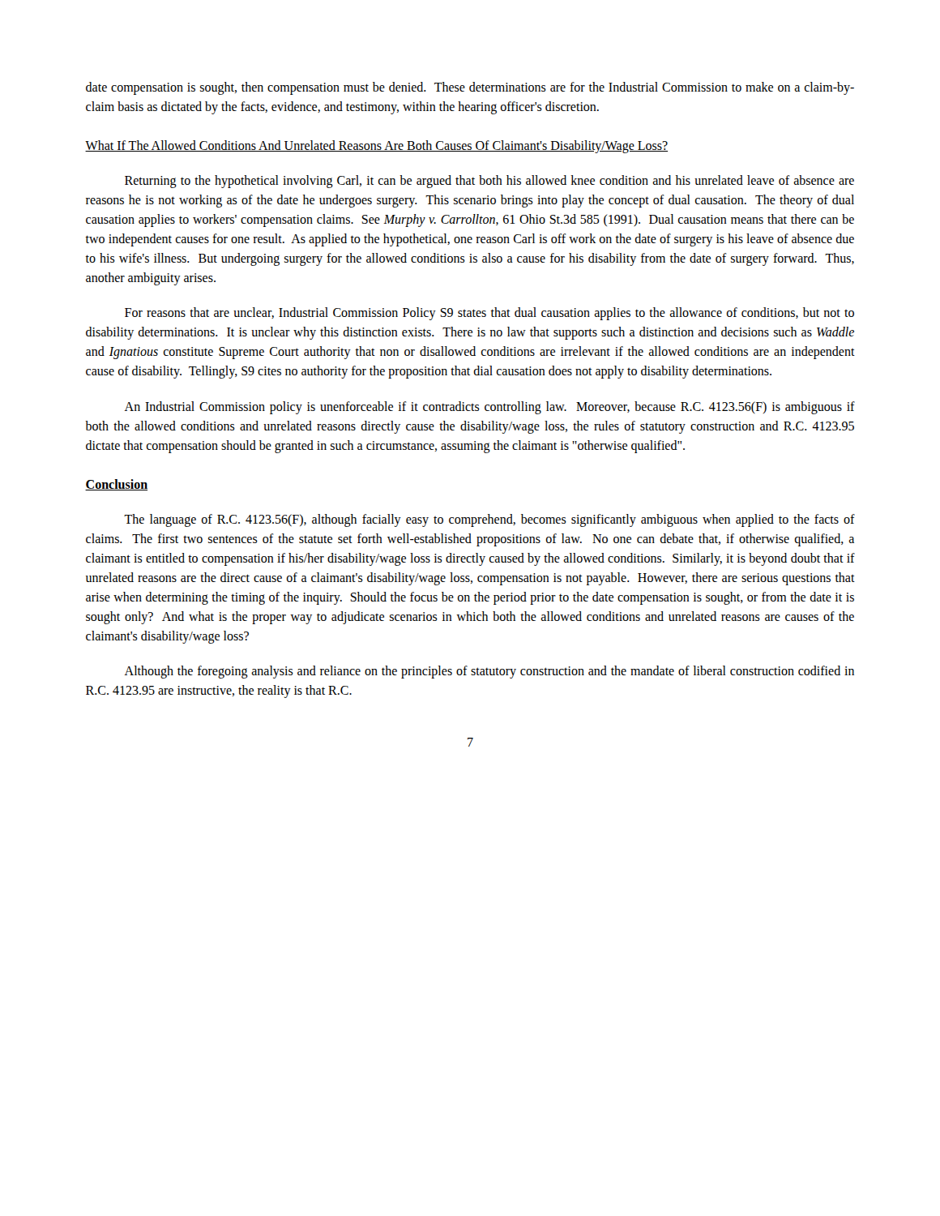date compensation is sought, then compensation must be denied. These determinations are for the Industrial Commission to make on a claim-by-claim basis as dictated by the facts, evidence, and testimony, within the hearing officer's discretion.
What If The Allowed Conditions And Unrelated Reasons Are Both Causes Of Claimant's Disability/Wage Loss?
Returning to the hypothetical involving Carl, it can be argued that both his allowed knee condition and his unrelated leave of absence are reasons he is not working as of the date he undergoes surgery. This scenario brings into play the concept of dual causation. The theory of dual causation applies to workers' compensation claims. See Murphy v. Carrollton, 61 Ohio St.3d 585 (1991). Dual causation means that there can be two independent causes for one result. As applied to the hypothetical, one reason Carl is off work on the date of surgery is his leave of absence due to his wife's illness. But undergoing surgery for the allowed conditions is also a cause for his disability from the date of surgery forward. Thus, another ambiguity arises.
For reasons that are unclear, Industrial Commission Policy S9 states that dual causation applies to the allowance of conditions, but not to disability determinations. It is unclear why this distinction exists. There is no law that supports such a distinction and decisions such as Waddle and Ignatious constitute Supreme Court authority that non or disallowed conditions are irrelevant if the allowed conditions are an independent cause of disability. Tellingly, S9 cites no authority for the proposition that dial causation does not apply to disability determinations.
An Industrial Commission policy is unenforceable if it contradicts controlling law. Moreover, because R.C. 4123.56(F) is ambiguous if both the allowed conditions and unrelated reasons directly cause the disability/wage loss, the rules of statutory construction and R.C. 4123.95 dictate that compensation should be granted in such a circumstance, assuming the claimant is "otherwise qualified".
Conclusion
The language of R.C. 4123.56(F), although facially easy to comprehend, becomes significantly ambiguous when applied to the facts of claims. The first two sentences of the statute set forth well-established propositions of law. No one can debate that, if otherwise qualified, a claimant is entitled to compensation if his/her disability/wage loss is directly caused by the allowed conditions. Similarly, it is beyond doubt that if unrelated reasons are the direct cause of a claimant's disability/wage loss, compensation is not payable. However, there are serious questions that arise when determining the timing of the inquiry. Should the focus be on the period prior to the date compensation is sought, or from the date it is sought only? And what is the proper way to adjudicate scenarios in which both the allowed conditions and unrelated reasons are causes of the claimant's disability/wage loss?
Although the foregoing analysis and reliance on the principles of statutory construction and the mandate of liberal construction codified in R.C. 4123.95 are instructive, the reality is that R.C.
7